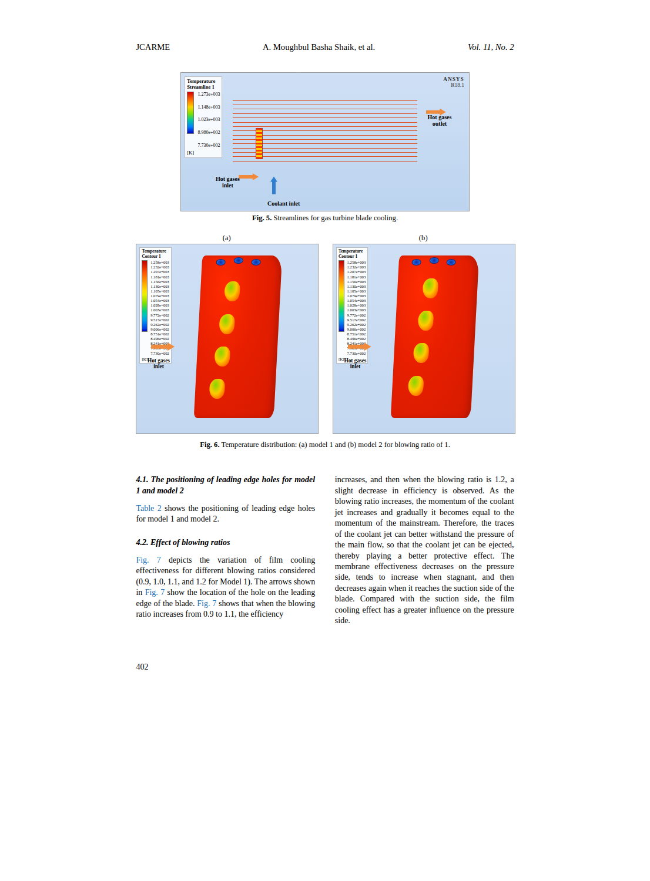JCARME
A. Moughbul Basha Shaik, et al.
Vol. 11, No. 2
Temperature
Streamline 1
1.273e+003
1.148e+003
1.023e+003
8.980e+002
7.730e+002
[K]
ANSYS
R18.1
Hot gases
inlet
Hot gases
outlet
Coolant inlet
Fig. 5. Streamlines for gas turbine blade cooling.
(a)
Temperature
Contour 1
1.258e+003
1.232e+003
1.207e+003
1.181e+003
1.156e+003
1.130e+003
1.105e+003
1.079e+003
1.054e+003
1.028e+003
1.003e+003
9.772e+002
9.517e+002
9.262e+002
9.006e+002
8.751e+002
8.496e+002
8.241e+002
7.985e+002
7.730e+002
[K]
Hot gases
inlet
(b)
Temperature
Contour 1
1.258e+003
1.232e+003
1.207e+003
1.181e+003
1.156e+003
1.130e+003
1.105e+003
1.079e+003
1.054e+003
1.028e+003
1.003e+003
9.772e+002
9.517e+002
9.262e+002
9.006e+002
8.751e+002
8.496e+002
8.241e+002
7.985e+002
7.730e+002
[K]
Hot gases
inlet
Fig. 6. Temperature distribution: (a) model 1 and (b) model 2 for blowing ratio of 1.
4.1. The positioning of leading edge holes for model 1 and model 2
Table 2 shows the positioning of leading edge holes for model 1 and model 2.
4.2. Effect of blowing ratios
Fig. 7 depicts the variation of film cooling effectiveness for different blowing ratios considered (0.9, 1.0, 1.1, and 1.2 for Model 1). The arrows shown in Fig. 7 show the location of the hole on the leading edge of the blade. Fig. 7 shows that when the blowing ratio increases from 0.9 to 1.1, the efficiency
increases, and then when the blowing ratio is 1.2, a slight decrease in efficiency is observed. As the blowing ratio increases, the momentum of the coolant jet increases and gradually it becomes equal to the momentum of the mainstream. Therefore, the traces of the coolant jet can better withstand the pressure of the main flow, so that the coolant jet can be ejected, thereby playing a better protective effect. The membrane effectiveness decreases on the pressure side, tends to increase when stagnant, and then decreases again when it reaches the suction side of the blade. Compared with the suction side, the film cooling effect has a greater influence on the pressure side.
402